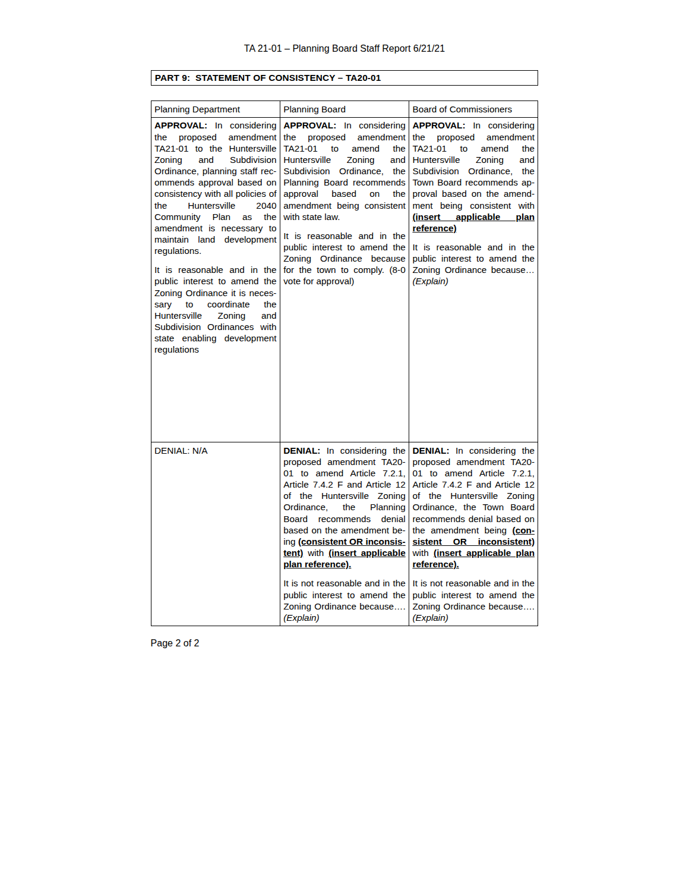TA 21-01 – Planning Board Staff Report 6/21/21
PART 9: STATEMENT OF CONSISTENCY – TA20-01
| Planning Department | Planning Board | Board of Commissioners |
| --- | --- | --- |
| APPROVAL: In considering the proposed amendment TA21-01 to the Huntersville Zoning and Subdivision Ordinance, planning staff recommends approval based on consistency with all policies of the Huntersville 2040 Community Plan as the amendment is necessary to maintain land development regulations. It is reasonable and in the public interest to amend the Zoning Ordinance it is necessary to coordinate the Huntersville Zoning and Subdivision Ordinances with state enabling development regulations | APPROVAL: In considering the proposed amendment TA21-01 to amend the Huntersville Zoning and Subdivision Ordinance, the Planning Board recommends approval based on the amendment being consistent with state law. It is reasonable and in the public interest to amend the Zoning Ordinance because for the town to comply. (8-0 vote for approval) | APPROVAL: In considering the proposed amendment TA21-01 to amend the Huntersville Zoning and Subdivision Ordinance, the Town Board recommends approval based on the amendment being consistent with (insert applicable plan reference) It is reasonable and in the public interest to amend the Zoning Ordinance because… (Explain) |
| DENIAL: N/A | DENIAL: In considering the proposed amendment TA20-01 to amend Article 7.2.1, Article 7.4.2 F and Article 12 of the Huntersville Zoning Ordinance, the Planning Board recommends denial based on the amendment being (consistent OR inconsistent) with (insert applicable plan reference). It is not reasonable and in the public interest to amend the Zoning Ordinance because…. (Explain) | DENIAL: In considering the proposed amendment TA20-01 to amend Article 7.2.1, Article 7.4.2 F and Article 12 of the Huntersville Zoning Ordinance, the Town Board recommends denial based on the amendment being (consistent OR inconsistent) with (insert applicable plan reference). It is not reasonable and in the public interest to amend the Zoning Ordinance because…. (Explain) |
Page 2 of 2